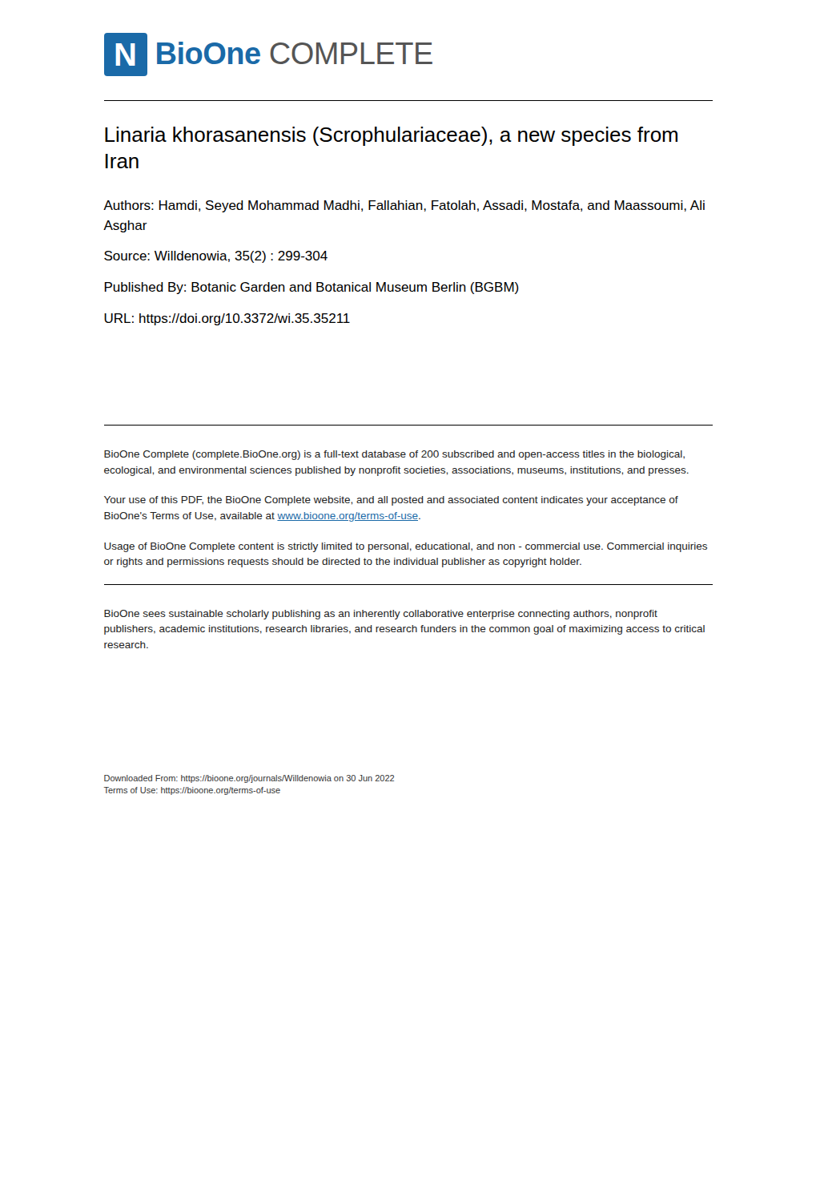NBio One COMPLETE
Linaria khorasanensis (Scrophulariaceae), a new species from Iran
Authors: Hamdi, Seyed Mohammad Madhi, Fallahian, Fatolah, Assadi, Mostafa, and Maassoumi, Ali Asghar
Source: Willdenowia, 35(2) : 299-304
Published By: Botanic Garden and Botanical Museum Berlin (BGBM)
URL: https://doi.org/10.3372/wi.35.35211
BioOne Complete (complete.BioOne.org) is a full-text database of 200 subscribed and open-access titles in the biological, ecological, and environmental sciences published by nonprofit societies, associations, museums, institutions, and presses.
Your use of this PDF, the BioOne Complete website, and all posted and associated content indicates your acceptance of BioOne's Terms of Use, available at www.bioone.org/terms-of-use.
Usage of BioOne Complete content is strictly limited to personal, educational, and non - commercial use. Commercial inquiries or rights and permissions requests should be directed to the individual publisher as copyright holder.
BioOne sees sustainable scholarly publishing as an inherently collaborative enterprise connecting authors, nonprofit publishers, academic institutions, research libraries, and research funders in the common goal of maximizing access to critical research.
Downloaded From: https://bioone.org/journals/Willdenowia on 30 Jun 2022
Terms of Use: https://bioone.org/terms-of-use